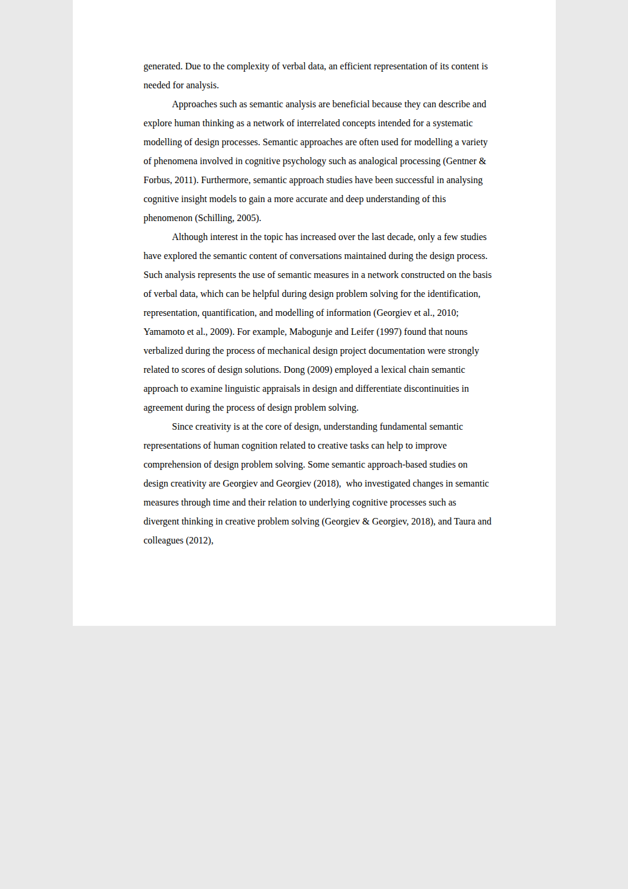generated. Due to the complexity of verbal data, an efficient representation of its content is needed for analysis.
Approaches such as semantic analysis are beneficial because they can describe and explore human thinking as a network of interrelated concepts intended for a systematic modelling of design processes. Semantic approaches are often used for modelling a variety of phenomena involved in cognitive psychology such as analogical processing (Gentner & Forbus, 2011). Furthermore, semantic approach studies have been successful in analysing cognitive insight models to gain a more accurate and deep understanding of this phenomenon (Schilling, 2005).
Although interest in the topic has increased over the last decade, only a few studies have explored the semantic content of conversations maintained during the design process. Such analysis represents the use of semantic measures in a network constructed on the basis of verbal data, which can be helpful during design problem solving for the identification, representation, quantification, and modelling of information (Georgiev et al., 2010; Yamamoto et al., 2009). For example, Mabogunje and Leifer (1997) found that nouns verbalized during the process of mechanical design project documentation were strongly related to scores of design solutions. Dong (2009) employed a lexical chain semantic approach to examine linguistic appraisals in design and differentiate discontinuities in agreement during the process of design problem solving.
Since creativity is at the core of design, understanding fundamental semantic representations of human cognition related to creative tasks can help to improve comprehension of design problem solving. Some semantic approach-based studies on design creativity are Georgiev and Georgiev (2018), who investigated changes in semantic measures through time and their relation to underlying cognitive processes such as divergent thinking in creative problem solving (Georgiev & Georgiev, 2018), and Taura and colleagues (2012),